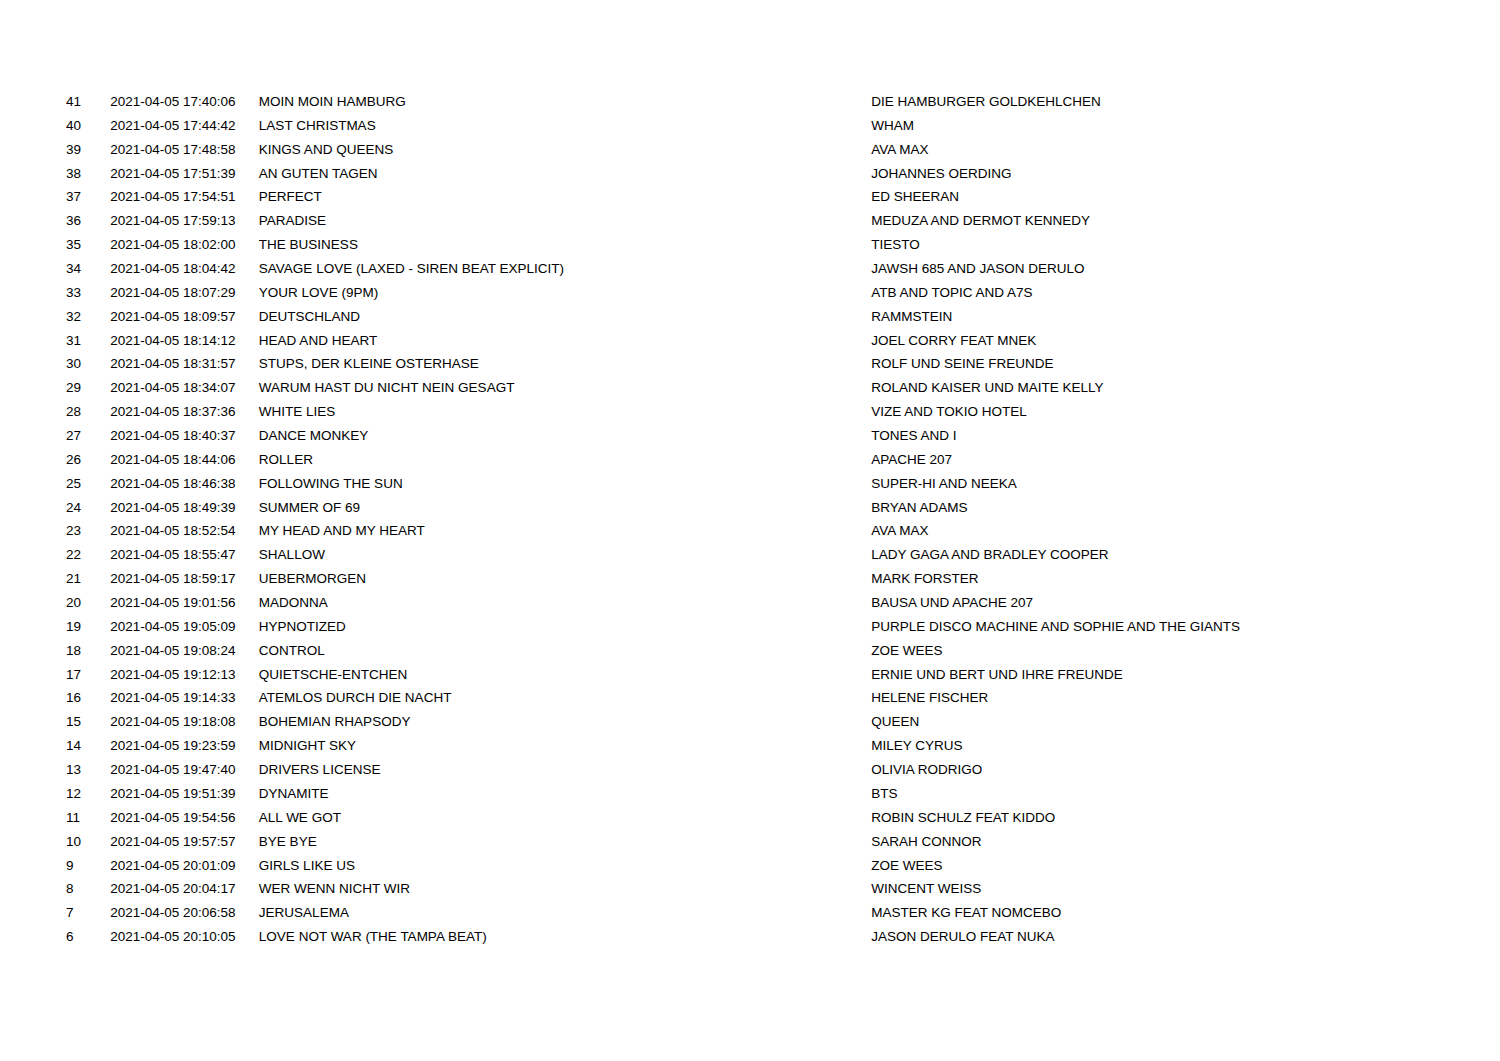| 41 | 2021-04-05 17:40:06 | MOIN MOIN HAMBURG | | DIE HAMBURGER GOLDKEHLCHEN |
| 40 | 2021-04-05 17:44:42 | LAST CHRISTMAS | | WHAM |
| 39 | 2021-04-05 17:48:58 | KINGS AND QUEENS | | AVA MAX |
| 38 | 2021-04-05 17:51:39 | AN GUTEN TAGEN | | JOHANNES OERDING |
| 37 | 2021-04-05 17:54:51 | PERFECT | | ED SHEERAN |
| 36 | 2021-04-05 17:59:13 | PARADISE | | MEDUZA AND DERMOT KENNEDY |
| 35 | 2021-04-05 18:02:00 | THE BUSINESS | | TIESTO |
| 34 | 2021-04-05 18:04:42 | SAVAGE LOVE (LAXED - SIREN BEAT EXPLICIT) | | JAWSH 685 AND JASON DERULO |
| 33 | 2021-04-05 18:07:29 | YOUR LOVE (9PM) | | ATB AND TOPIC AND A7S |
| 32 | 2021-04-05 18:09:57 | DEUTSCHLAND | | RAMMSTEIN |
| 31 | 2021-04-05 18:14:12 | HEAD AND HEART | | JOEL CORRY FEAT MNEK |
| 30 | 2021-04-05 18:31:57 | STUPS, DER KLEINE OSTERHASE | | ROLF UND SEINE FREUNDE |
| 29 | 2021-04-05 18:34:07 | WARUM HAST DU NICHT NEIN GESAGT | | ROLAND KAISER UND MAITE KELLY |
| 28 | 2021-04-05 18:37:36 | WHITE LIES | | VIZE AND TOKIO HOTEL |
| 27 | 2021-04-05 18:40:37 | DANCE MONKEY | | TONES AND I |
| 26 | 2021-04-05 18:44:06 | ROLLER | | APACHE 207 |
| 25 | 2021-04-05 18:46:38 | FOLLOWING THE SUN | | SUPER-HI AND NEEKA |
| 24 | 2021-04-05 18:49:39 | SUMMER OF 69 | | BRYAN ADAMS |
| 23 | 2021-04-05 18:52:54 | MY HEAD AND MY HEART | | AVA MAX |
| 22 | 2021-04-05 18:55:47 | SHALLOW | | LADY GAGA AND BRADLEY COOPER |
| 21 | 2021-04-05 18:59:17 | UEBERMORGEN | | MARK FORSTER |
| 20 | 2021-04-05 19:01:56 | MADONNA | | BAUSA UND APACHE 207 |
| 19 | 2021-04-05 19:05:09 | HYPNOTIZED | | PURPLE DISCO MACHINE AND SOPHIE AND THE GIANTS |
| 18 | 2021-04-05 19:08:24 | CONTROL | | ZOE WEES |
| 17 | 2021-04-05 19:12:13 | QUIETSCHE-ENTCHEN | | ERNIE UND BERT UND IHRE FREUNDE |
| 16 | 2021-04-05 19:14:33 | ATEMLOS DURCH DIE NACHT | | HELENE FISCHER |
| 15 | 2021-04-05 19:18:08 | BOHEMIAN RHAPSODY | | QUEEN |
| 14 | 2021-04-05 19:23:59 | MIDNIGHT SKY | | MILEY CYRUS |
| 13 | 2021-04-05 19:47:40 | DRIVERS LICENSE | | OLIVIA RODRIGO |
| 12 | 2021-04-05 19:51:39 | DYNAMITE | | BTS |
| 11 | 2021-04-05 19:54:56 | ALL WE GOT | | ROBIN SCHULZ FEAT KIDDO |
| 10 | 2021-04-05 19:57:57 | BYE BYE | | SARAH CONNOR |
| 9 | 2021-04-05 20:01:09 | GIRLS LIKE US | | ZOE WEES |
| 8 | 2021-04-05 20:04:17 | WER WENN NICHT WIR | | WINCENT WEISS |
| 7 | 2021-04-05 20:06:58 | JERUSALEMA | | MASTER KG FEAT NOMCEBO |
| 6 | 2021-04-05 20:10:05 | LOVE NOT WAR (THE TAMPA BEAT) | | JASON DERULO FEAT NUKA |